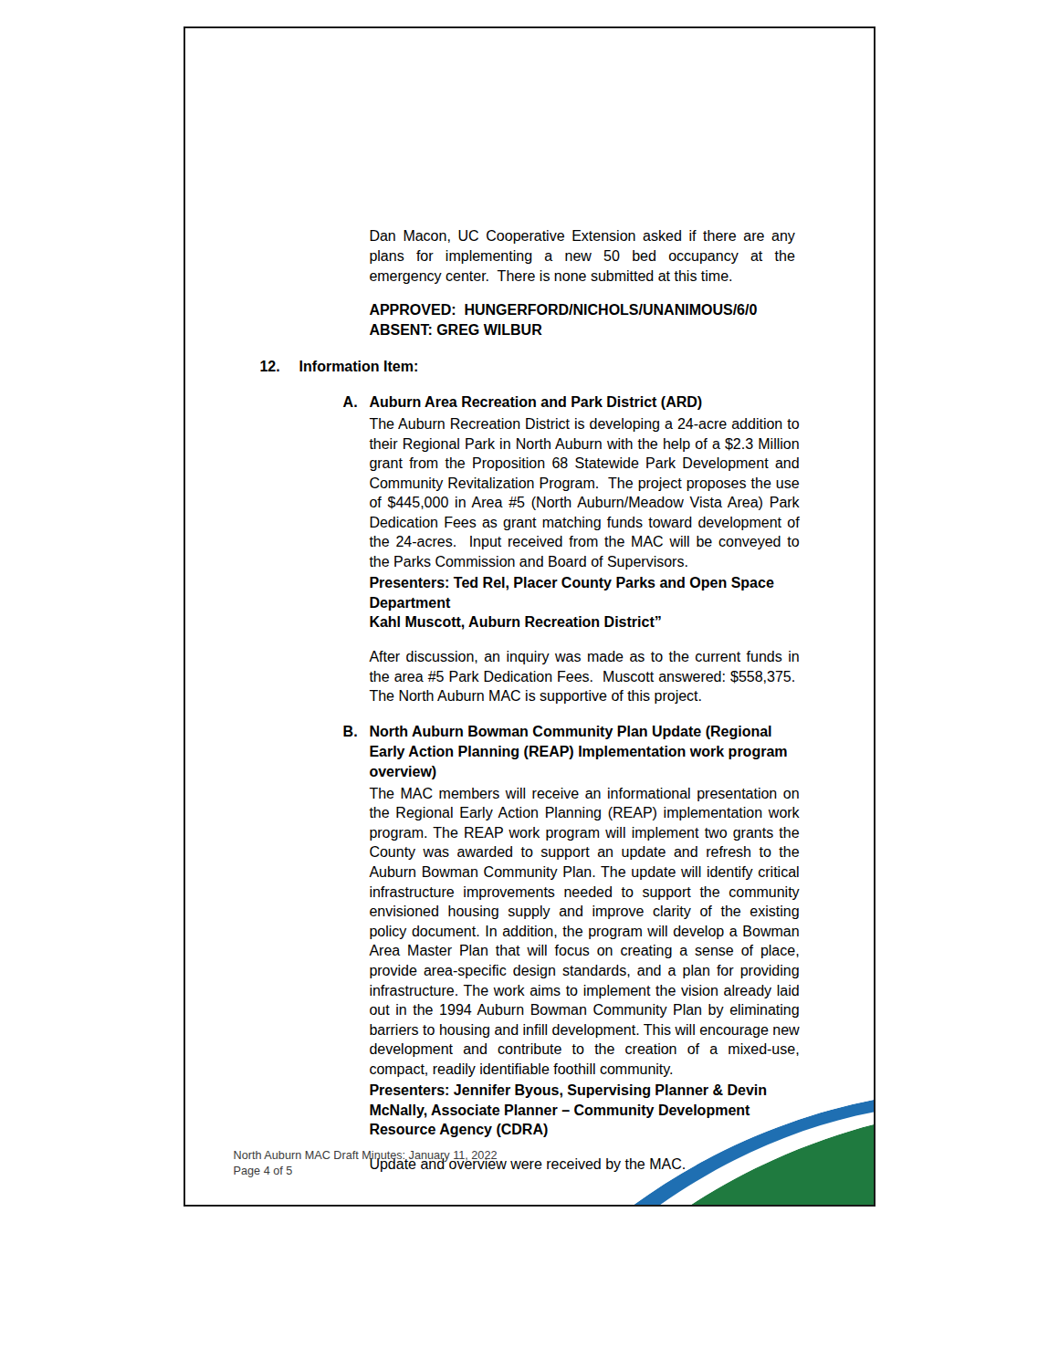Dan Macon, UC Cooperative Extension asked if there are any plans for implementing a new 50 bed occupancy at the emergency center. There is none submitted at this time.
APPROVED: HUNGERFORD/NICHOLS/UNANIMOUS/6/0
ABSENT: GREG WILBUR
12.
Information Item:
A.
Auburn Area Recreation and Park District (ARD)
The Auburn Recreation District is developing a 24-acre addition to their Regional Park in North Auburn with the help of a $2.3 Million grant from the Proposition 68 Statewide Park Development and Community Revitalization Program. The project proposes the use of $445,000 in Area #5 (North Auburn/Meadow Vista Area) Park Dedication Fees as grant matching funds toward development of the 24-acres. Input received from the MAC will be conveyed to the Parks Commission and Board of Supervisors.
Presenters: Ted Rel, Placer County Parks and Open Space Department
Kahl Muscott, Auburn Recreation District”
After discussion, an inquiry was made as to the current funds in the area #5 Park Dedication Fees. Muscott answered: $558,375. The North Auburn MAC is supportive of this project.
B.
North Auburn Bowman Community Plan Update (Regional Early Action Planning (REAP) Implementation work program overview)
The MAC members will receive an informational presentation on the Regional Early Action Planning (REAP) implementation work program. The REAP work program will implement two grants the County was awarded to support an update and refresh to the Auburn Bowman Community Plan. The update will identify critical infrastructure improvements needed to support the community envisioned housing supply and improve clarity of the existing policy document. In addition, the program will develop a Bowman Area Master Plan that will focus on creating a sense of place, provide area-specific design standards, and a plan for providing infrastructure. The work aims to implement the vision already laid out in the 1994 Auburn Bowman Community Plan by eliminating barriers to housing and infill development. This will encourage new development and contribute to the creation of a mixed-use, compact, readily identifiable foothill community.
Presenters: Jennifer Byous, Supervising Planner & Devin McNally, Associate Planner – Community Development Resource Agency (CDRA)
Update and overview were received by the MAC.
North Auburn MAC Draft Minutes: January 11, 2022
Page 4 of 5